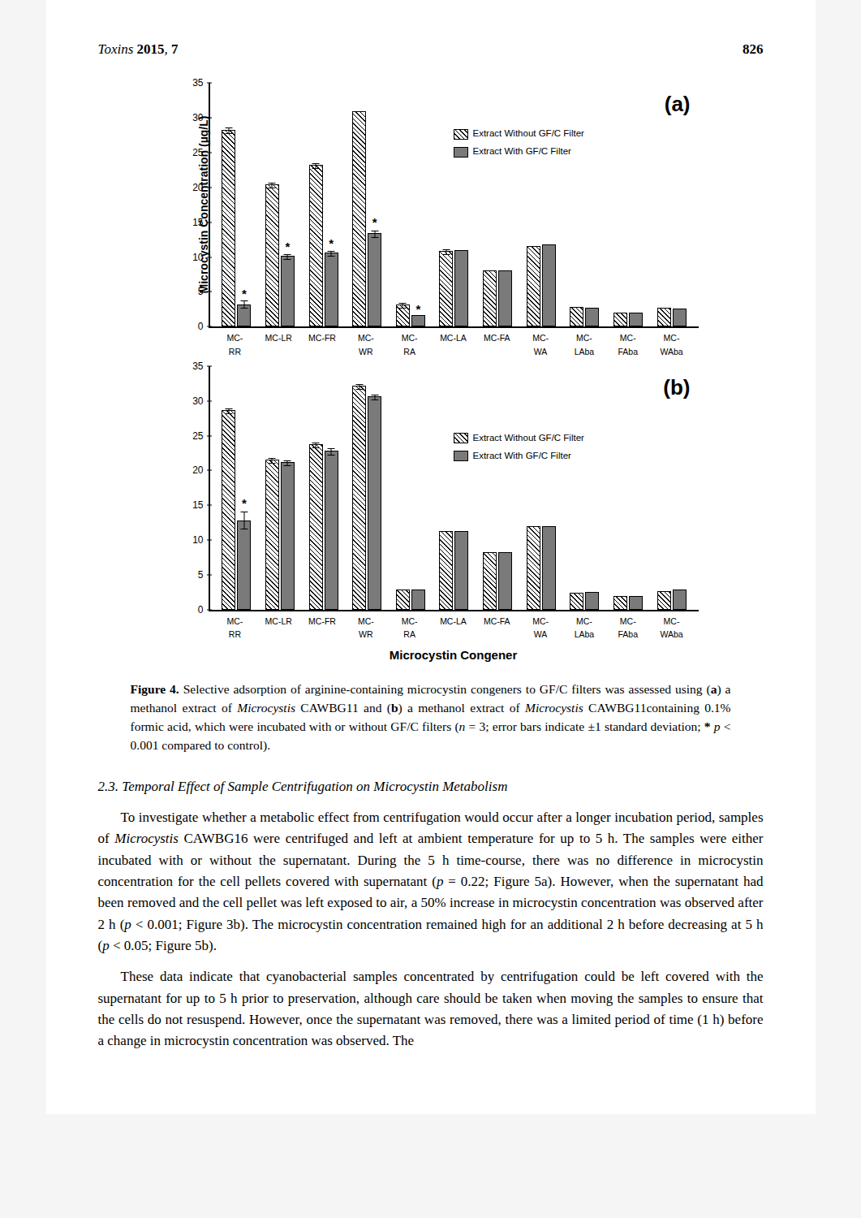Toxins 2015, 7
826
Microcystin Concentration (µg/L)
35 30 25 20 15 10 5 0
(a)
Extract Without GF/C Filter
Extract With GF/C Filter
*
*
*
*
*
MC-RR MC-LR MC-FR MC-WR MC-RA MC-LA MC-FA MC-WA MC-LAba MC-FAba MC-WAba
35 30 25 20 15 10 5 0
(b)
Extract Without GF/C Filter
Extract With GF/C Filter
*
MC-RR MC-LR MC-FR MC-WR MC-RA MC-LA MC-FA MC-WA MC-LAba MC-FAba MC-WAba
Microcystin Congener
Figure 4. Selective adsorption of arginine-containing microcystin congeners to GF/C filters was assessed using (a) a methanol extract of Microcystis CAWBG11 and (b) a methanol extract of Microcystis CAWBG11containing 0.1% formic acid, which were incubated with or without GF/C filters (n = 3; error bars indicate ±1 standard deviation; * p < 0.001 compared to control).
2.3. Temporal Effect of Sample Centrifugation on Microcystin Metabolism
To investigate whether a metabolic effect from centrifugation would occur after a longer incubation period, samples of Microcystis CAWBG16 were centrifuged and left at ambient temperature for up to 5 h. The samples were either incubated with or without the supernatant. During the 5 h time-course, there was no difference in microcystin concentration for the cell pellets covered with supernatant (p = 0.22; Figure 5a). However, when the supernatant had been removed and the cell pellet was left exposed to air, a 50% increase in microcystin concentration was observed after 2 h (p < 0.001; Figure 3b). The microcystin concentration remained high for an additional 2 h before decreasing at 5 h (p < 0.05; Figure 5b).
These data indicate that cyanobacterial samples concentrated by centrifugation could be left covered with the supernatant for up to 5 h prior to preservation, although care should be taken when moving the samples to ensure that the cells do not resuspend. However, once the supernatant was removed, there was a limited period of time (1 h) before a change in microcystin concentration was observed. The